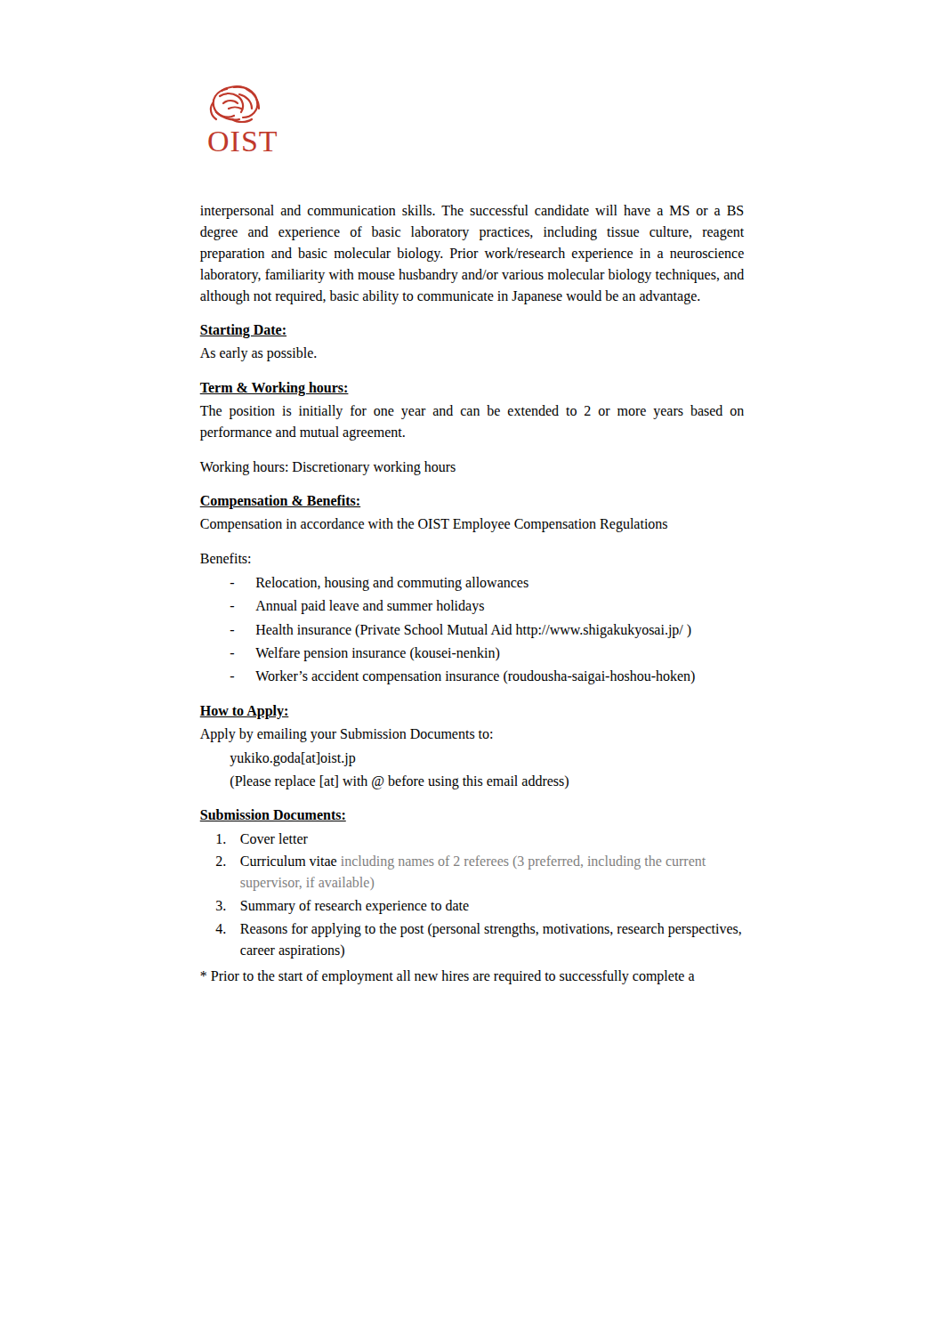OIST
interpersonal and communication skills. The successful candidate will have a MS or a BS degree and experience of basic laboratory practices, including tissue culture, reagent preparation and basic molecular biology. Prior work/research experience in a neuroscience laboratory, familiarity with mouse husbandry and/or various molecular biology techniques, and although not required, basic ability to communicate in Japanese would be an advantage.
Starting Date:
As early as possible.
Term & Working hours:
The position is initially for one year and can be extended to 2 or more years based on performance and mutual agreement.
Working hours: Discretionary working hours
Compensation & Benefits:
Compensation in accordance with the OIST Employee Compensation Regulations
Benefits:
Relocation, housing and commuting allowances
Annual paid leave and summer holidays
Health insurance (Private School Mutual Aid http://www.shigakukyosai.jp/ )
Welfare pension insurance (kousei-nenkin)
Worker’s accident compensation insurance (roudousha-saigai-hoshou-hoken)
How to Apply:
Apply by emailing your Submission Documents to:
yukiko.goda[at]oist.jp
(Please replace [at] with @ before using this email address)
Submission Documents:
Cover letter
Curriculum vitae including names of 2 referees (3 preferred, including the current supervisor, if available)
Summary of research experience to date
Reasons for applying to the post (personal strengths, motivations, research perspectives, career aspirations)
* Prior to the start of employment all new hires are required to successfully complete a